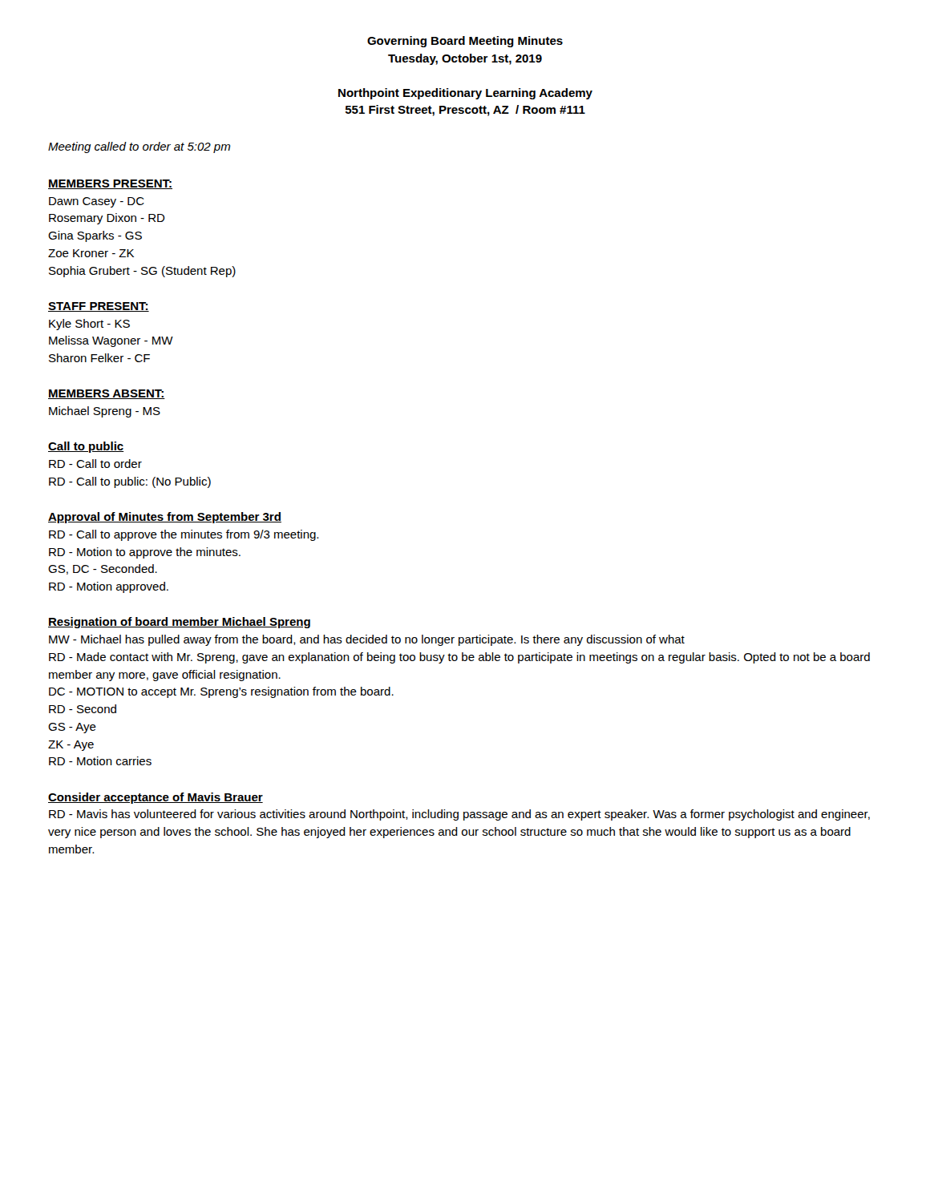Governing Board Meeting Minutes
Tuesday, October 1st, 2019
Northpoint Expeditionary Learning Academy
551 First Street, Prescott, AZ / Room #111
Meeting called to order at 5:02 pm
MEMBERS PRESENT:
Dawn Casey - DC
Rosemary Dixon - RD
Gina Sparks - GS
Zoe Kroner - ZK
Sophia Grubert - SG (Student Rep)
STAFF PRESENT:
Kyle Short - KS
Melissa Wagoner - MW
Sharon Felker - CF
MEMBERS ABSENT:
Michael Spreng - MS
Call to public
RD - Call to order
RD - Call to public: (No Public)
Approval of Minutes from September 3rd
RD - Call to approve the minutes from 9/3 meeting.
RD - Motion to approve the minutes.
GS, DC - Seconded.
RD - Motion approved.
Resignation of board member Michael Spreng
MW - Michael has pulled away from the board, and has decided to no longer participate. Is there any discussion of what
RD - Made contact with Mr. Spreng, gave an explanation of being too busy to be able to participate in meetings on a regular basis. Opted to not be a board member any more, gave official resignation.
DC - MOTION to accept Mr. Spreng’s resignation from the board.
RD - Second
GS - Aye
ZK - Aye
RD - Motion carries
Consider acceptance of Mavis Brauer
RD - Mavis has volunteered for various activities around Northpoint, including passage and as an expert speaker. Was a former psychologist and engineer, very nice person and loves the school. She has enjoyed her experiences and our school structure so much that she would like to support us as a board member.